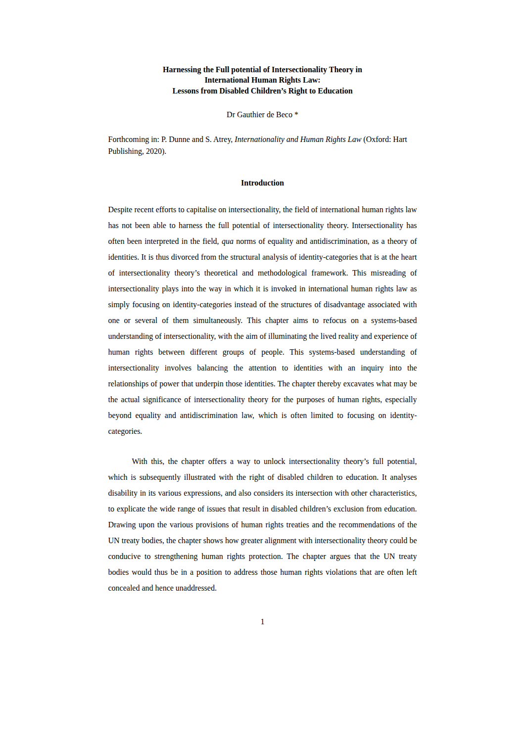Harnessing the Full potential of Intersectionality Theory in
International Human Rights Law:
Lessons from Disabled Children’s Right to Education
Dr Gauthier de Beco *
Forthcoming in: P. Dunne and S. Atrey, Internationality and Human Rights Law (Oxford: Hart Publishing, 2020).
Introduction
Despite recent efforts to capitalise on intersectionality, the field of international human rights law has not been able to harness the full potential of intersectionality theory. Intersectionality has often been interpreted in the field, qua norms of equality and antidiscrimination, as a theory of identities. It is thus divorced from the structural analysis of identity-categories that is at the heart of intersectionality theory’s theoretical and methodological framework. This misreading of intersectionality plays into the way in which it is invoked in international human rights law as simply focusing on identity-categories instead of the structures of disadvantage associated with one or several of them simultaneously. This chapter aims to refocus on a systems-based understanding of intersectionality, with the aim of illuminating the lived reality and experience of human rights between different groups of people. This systems-based understanding of intersectionality involves balancing the attention to identities with an inquiry into the relationships of power that underpin those identities. The chapter thereby excavates what may be the actual significance of intersectionality theory for the purposes of human rights, especially beyond equality and antidiscrimination law, which is often limited to focusing on identity-categories.
With this, the chapter offers a way to unlock intersectionality theory’s full potential, which is subsequently illustrated with the right of disabled children to education. It analyses disability in its various expressions, and also considers its intersection with other characteristics, to explicate the wide range of issues that result in disabled children’s exclusion from education. Drawing upon the various provisions of human rights treaties and the recommendations of the UN treaty bodies, the chapter shows how greater alignment with intersectionality theory could be conducive to strengthening human rights protection. The chapter argues that the UN treaty bodies would thus be in a position to address those human rights violations that are often left concealed and hence unaddressed.
1